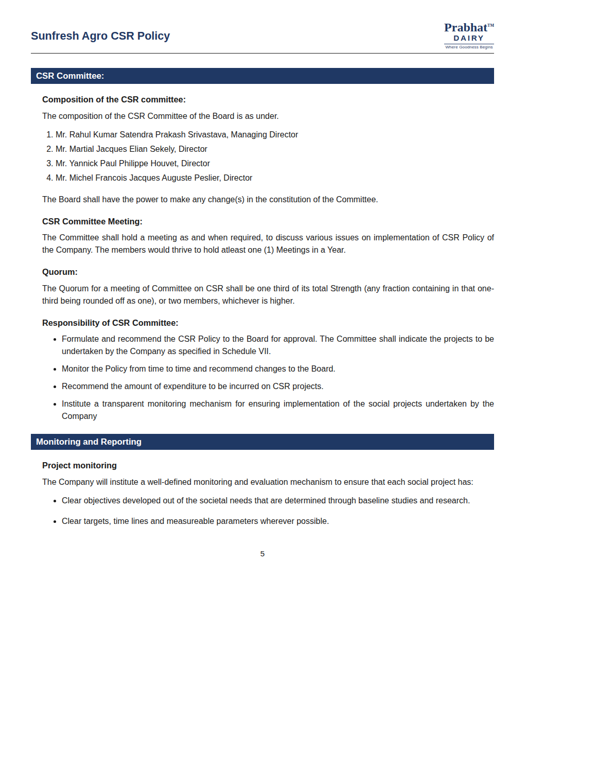Sunfresh Agro CSR Policy
PrabhatTM
DAIRY
Where Goodness Begins
CSR Committee:
Composition of the CSR committee:
The composition of the CSR Committee of the Board is as under.
Mr. Rahul Kumar Satendra Prakash Srivastava, Managing Director
Mr. Martial Jacques Elian Sekely, Director
Mr. Yannick Paul Philippe Houvet, Director
Mr. Michel Francois Jacques Auguste Peslier, Director
The Board shall have the power to make any change(s) in the constitution of the Committee.
CSR Committee Meeting:
The Committee shall hold a meeting as and when required, to discuss various issues on implementation of CSR Policy of the Company. The members would thrive to hold atleast one (1) Meetings in a Year.
Quorum:
The Quorum for a meeting of Committee on CSR shall be one third of its total Strength (any fraction containing in that one-third being rounded off as one), or two members, whichever is higher.
Responsibility of CSR Committee:
Formulate and recommend the CSR Policy to the Board for approval. The Committee shall indicate the projects to be undertaken by the Company as specified in Schedule VII.
Monitor the Policy from time to time and recommend changes to the Board.
Recommend the amount of expenditure to be incurred on CSR projects.
Institute a transparent monitoring mechanism for ensuring implementation of the social projects undertaken by the Company
Monitoring and Reporting
Project monitoring
The Company will institute a well-defined monitoring and evaluation mechanism to ensure that each social project has:
Clear objectives developed out of the societal needs that are determined through baseline studies and research.
Clear targets, time lines and measureable parameters wherever possible.
5